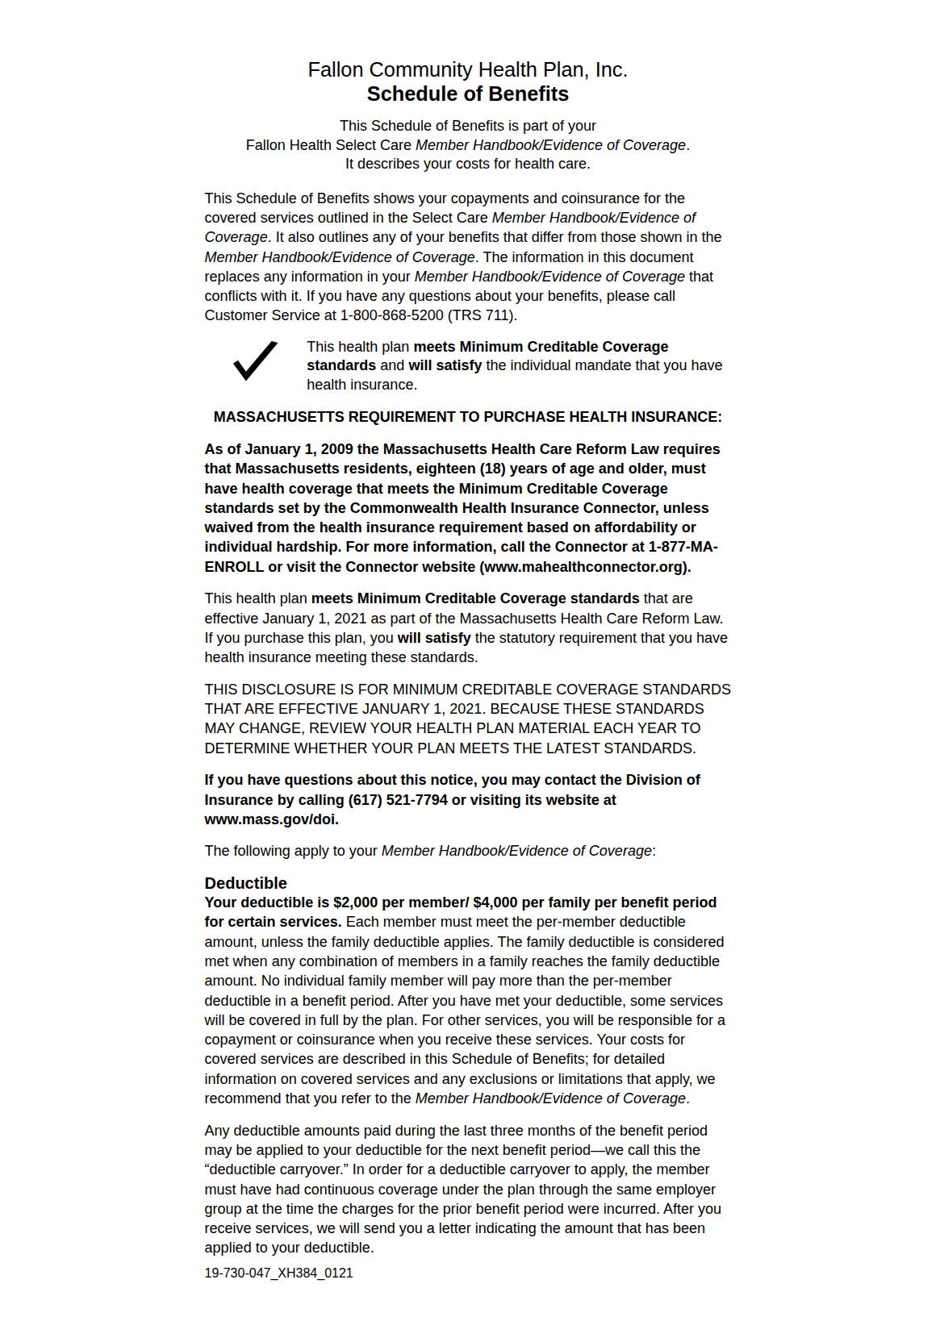Fallon Community Health Plan, Inc.
Schedule of Benefits
This Schedule of Benefits is part of your
Fallon Health Select Care Member Handbook/Evidence of Coverage.
It describes your costs for health care.
This Schedule of Benefits shows your copayments and coinsurance for the covered services outlined in the Select Care Member Handbook/Evidence of Coverage. It also outlines any of your benefits that differ from those shown in the Member Handbook/Evidence of Coverage. The information in this document replaces any information in your Member Handbook/Evidence of Coverage that conflicts with it. If you have any questions about your benefits, please call Customer Service at 1-800-868-5200 (TRS 711).
This health plan meets Minimum Creditable Coverage standards and will satisfy the individual mandate that you have health insurance.
MASSACHUSETTS REQUIREMENT TO PURCHASE HEALTH INSURANCE:
As of January 1, 2009 the Massachusetts Health Care Reform Law requires that Massachusetts residents, eighteen (18) years of age and older, must have health coverage that meets the Minimum Creditable Coverage standards set by the Commonwealth Health Insurance Connector, unless waived from the health insurance requirement based on affordability or individual hardship. For more information, call the Connector at 1-877-MA-ENROLL or visit the Connector website (www.mahealthconnector.org).
This health plan meets Minimum Creditable Coverage standards that are effective January 1, 2021 as part of the Massachusetts Health Care Reform Law. If you purchase this plan, you will satisfy the statutory requirement that you have health insurance meeting these standards.
THIS DISCLOSURE IS FOR MINIMUM CREDITABLE COVERAGE STANDARDS THAT ARE EFFECTIVE JANUARY 1, 2021. BECAUSE THESE STANDARDS MAY CHANGE, REVIEW YOUR HEALTH PLAN MATERIAL EACH YEAR TO DETERMINE WHETHER YOUR PLAN MEETS THE LATEST STANDARDS.
If you have questions about this notice, you may contact the Division of Insurance by calling (617) 521-7794 or visiting its website at www.mass.gov/doi.
The following apply to your Member Handbook/Evidence of Coverage:
Deductible
Your deductible is $2,000 per member/ $4,000 per family per benefit period for certain services. Each member must meet the per-member deductible amount, unless the family deductible applies. The family deductible is considered met when any combination of members in a family reaches the family deductible amount. No individual family member will pay more than the per-member deductible in a benefit period. After you have met your deductible, some services will be covered in full by the plan. For other services, you will be responsible for a copayment or coinsurance when you receive these services. Your costs for covered services are described in this Schedule of Benefits; for detailed information on covered services and any exclusions or limitations that apply, we recommend that you refer to the Member Handbook/Evidence of Coverage.
Any deductible amounts paid during the last three months of the benefit period may be applied to your deductible for the next benefit period—we call this the “deductible carryover.” In order for a deductible carryover to apply, the member must have had continuous coverage under the plan through the same employer group at the time the charges for the prior benefit period were incurred. After you receive services, we will send you a letter indicating the amount that has been applied to your deductible.
19-730-047_XH384_0121